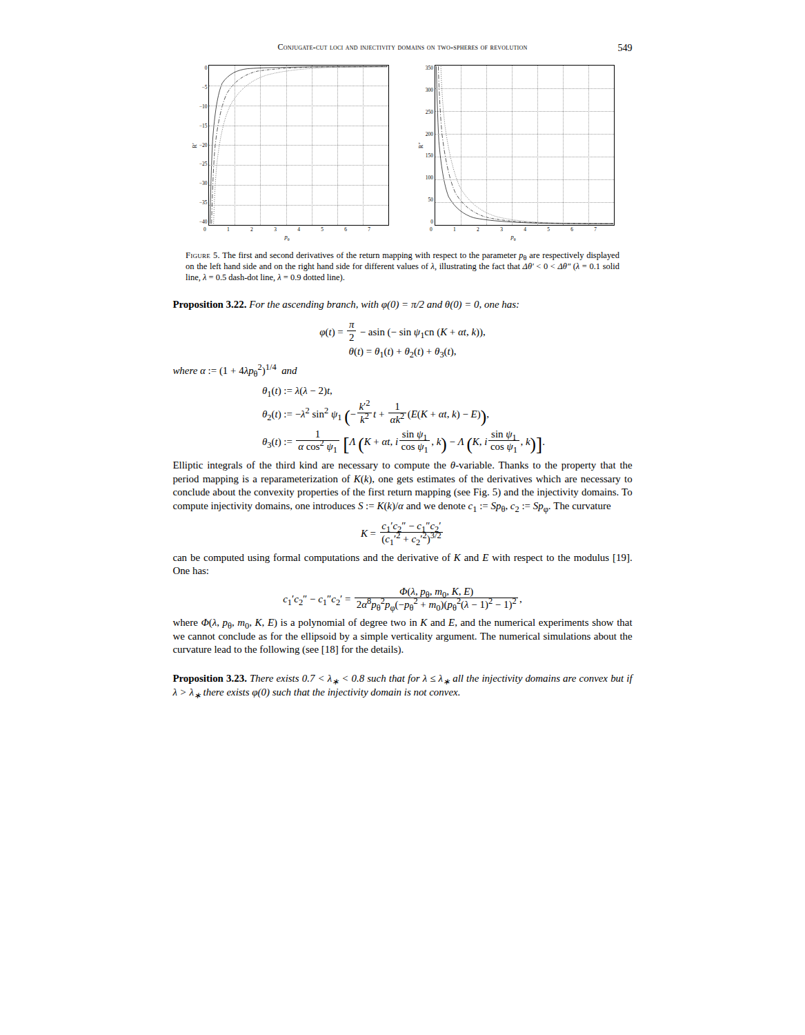Conjugate-cut loci and injectivity domains on two-spheres of revolution 549
R′
0 −5 −10 −15 −20 −25 −30 −35 −40
01234567
pθ
R″
350 300 250 200 150 100 50 0
01234567
pθ
Figure 5. The first and second derivatives of the return mapping with respect to the parameter pθ are respectively displayed on the left hand side and on the right hand side for different values of λ, illustrating the fact that Δθ′ < 0 < Δθ″ (λ = 0.1 solid line, λ = 0.5 dash-dot line, λ = 0.9 dotted line).
Proposition 3.22. For the ascending branch, with φ(0) = π/2 and θ(0) = 0, one has:
φ(t) = π 2 − asin (− sin ψ1cn (K + αt, k)),
θ(t) = θ1(t) + θ2(t) + θ3(t),
where α := (1 + 4λpθ2)1/4 and
θ1(t) := λ(λ − 2)t,
θ2(t) := −λ2 sin2 ψ1 (−k′2 k2 t + 1 αk2(E(K + αt, k) − E)),
θ3(t) := 1 α cos2 ψ1 [Λ (K + αt, isin ψ1 cos ψ1, k) − Λ (K, isin ψ1 cos ψ1, k)].
Elliptic integrals of the third kind are necessary to compute the θ-variable. Thanks to the property that the period mapping is a reparameterization of K(k), one gets estimates of the derivatives which are necessary to conclude about the convexity properties of the first return mapping (see Fig. 5) and the injectivity domains. To compute injectivity domains, one introduces S := K(k)/α and we denote c1 := Spθ, c2 := Spφ. The curvature
K = c1′c2″ − c1″c2′(c1′2 + c2′2)3/2
can be computed using formal computations and the derivative of K and E with respect to the modulus [19]. One has:
c1′c2″ − c1″c2′ = Φ(λ, pθ, m0, K, E) 2α8pθ2pφ(−pθ2 + m0)(pθ2(λ − 1)2 − 1)2 ,
where Φ(λ, pθ, m0, K, E) is a polynomial of degree two in K and E, and the numerical experiments show that we cannot conclude as for the ellipsoid by a simple verticality argument. The numerical simulations about the curvature lead to the following (see [18] for the details).
Proposition 3.23. There exists 0.7 < λ∗ < 0.8 such that for λ ≤ λ∗ all the injectivity domains are convex but if λ > λ∗ there exists φ(0) such that the injectivity domain is not convex.